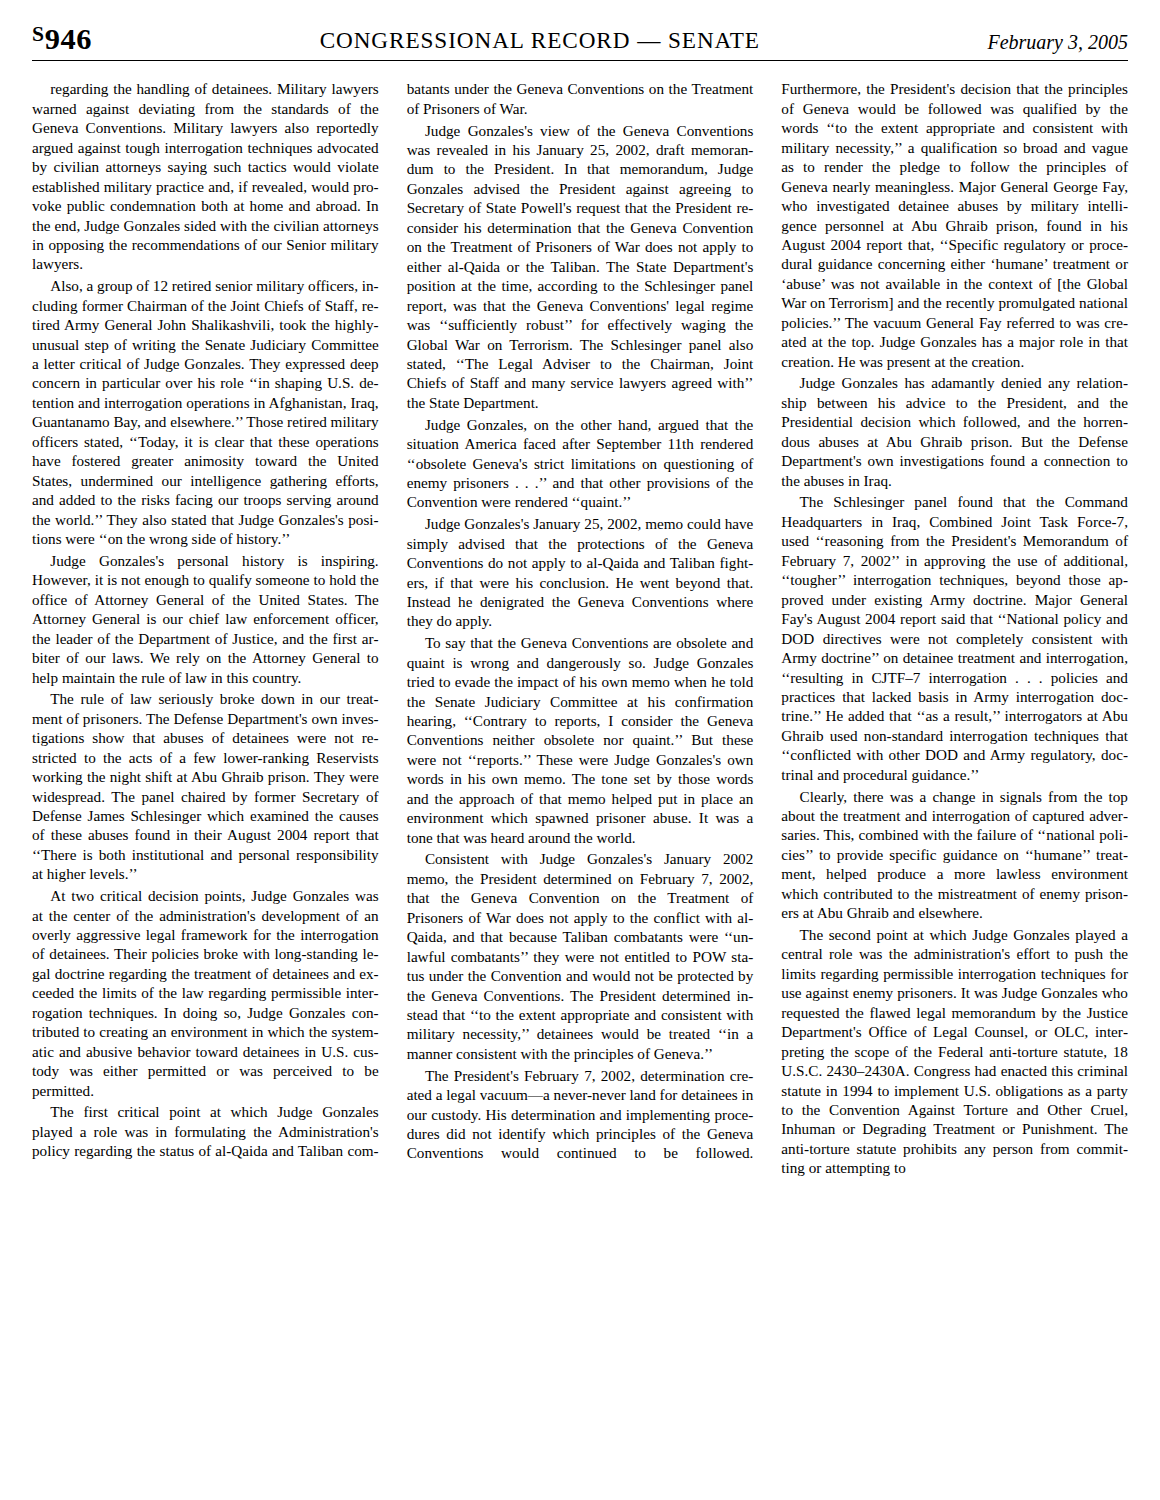S946
CONGRESSIONAL RECORD — SENATE
February 3, 2005
regarding the handling of detainees. Military lawyers warned against deviating from the standards of the Geneva Conventions. Military lawyers also reportedly argued against tough interrogation techniques advocated by civilian attorneys saying such tactics would violate established military practice and, if revealed, would provoke public condemnation both at home and abroad. In the end, Judge Gonzales sided with the civilian attorneys in opposing the recommendations of our Senior military lawyers.
Also, a group of 12 retired senior military officers, including former Chairman of the Joint Chiefs of Staff, retired Army General John Shalikashvili, took the highly-unusual step of writing the Senate Judiciary Committee a letter critical of Judge Gonzales. They expressed deep concern in particular over his role ‘‘in shaping U.S. detention and interrogation operations in Afghanistan, Iraq, Guantanamo Bay, and elsewhere.’’ Those retired military officers stated, ‘‘Today, it is clear that these operations have fostered greater animosity toward the United States, undermined our intelligence gathering efforts, and added to the risks facing our troops serving around the world.’’ They also stated that Judge Gonzales's positions were ‘‘on the wrong side of history.’’
Judge Gonzales's personal history is inspiring. However, it is not enough to qualify someone to hold the office of Attorney General of the United States. The Attorney General is our chief law enforcement officer, the leader of the Department of Justice, and the first arbiter of our laws. We rely on the Attorney General to help maintain the rule of law in this country.
The rule of law seriously broke down in our treatment of prisoners. The Defense Department's own investigations show that abuses of detainees were not restricted to the acts of a few lower-ranking Reservists working the night shift at Abu Ghraib prison. They were widespread. The panel chaired by former Secretary of Defense James Schlesinger which examined the causes of these abuses found in their August 2004 report that ‘‘There is both institutional and personal responsibility at higher levels.’’
At two critical decision points, Judge Gonzales was at the center of the administration's development of an overly aggressive legal framework for the interrogation of detainees. Their policies broke with long-standing legal doctrine regarding the treatment of detainees and exceeded the limits of the law regarding permissible interrogation techniques. In doing so, Judge Gonzales contributed to creating an environment in which the systematic and abusive behavior toward detainees in U.S. custody was either permitted or was perceived to be permitted.
The first critical point at which Judge Gonzales played a role was in formulating the Administration's policy regarding the status of al-Qaida and Taliban combatants under the Geneva Conventions on the Treatment of Prisoners of War.
Judge Gonzales's view of the Geneva Conventions was revealed in his January 25, 2002, draft memorandum to the President. In that memorandum, Judge Gonzales advised the President against agreeing to Secretary of State Powell's request that the President reconsider his determination that the Geneva Convention on the Treatment of Prisoners of War does not apply to either al-Qaida or the Taliban. The State Department's position at the time, according to the Schlesinger panel report, was that the Geneva Conventions' legal regime was ‘‘sufficiently robust’’ for effectively waging the Global War on Terrorism. The Schlesinger panel also stated, ‘‘The Legal Adviser to the Chairman, Joint Chiefs of Staff and many service lawyers agreed with’’ the State Department.
Judge Gonzales, on the other hand, argued that the situation America faced after September 11th rendered ‘‘obsolete Geneva's strict limitations on questioning of enemy prisoners . . .’’ and that other provisions of the Convention were rendered ‘‘quaint.’’
Judge Gonzales's January 25, 2002, memo could have simply advised that the protections of the Geneva Conventions do not apply to al-Qaida and Taliban fighters, if that were his conclusion. He went beyond that. Instead he denigrated the Geneva Conventions where they do apply.
To say that the Geneva Conventions are obsolete and quaint is wrong and dangerously so. Judge Gonzales tried to evade the impact of his own memo when he told the Senate Judiciary Committee at his confirmation hearing, ‘‘Contrary to reports, I consider the Geneva Conventions neither obsolete nor quaint.’’ But these were not ‘‘reports.’’ These were Judge Gonzales's own words in his own memo. The tone set by those words and the approach of that memo helped put in place an environment which spawned prisoner abuse. It was a tone that was heard around the world.
Consistent with Judge Gonzales's January 2002 memo, the President determined on February 7, 2002, that the Geneva Convention on the Treatment of Prisoners of War does not apply to the conflict with al-Qaida, and that because Taliban combatants were ‘‘unlawful combatants’’ they were not entitled to POW status under the Convention and would not be protected by the Geneva Conventions. The President determined instead that ‘‘to the extent appropriate and consistent with military necessity,’’ detainees would be treated ‘‘in a manner consistent with the principles of Geneva.’’
The President's February 7, 2002, determination created a legal vacuum—a never-never land for detainees in our custody. His determination and implementing procedures did not identify which principles of the Geneva Conventions would continued to be followed. Furthermore, the President's decision that the principles of Geneva would be followed was qualified by the words ‘‘to the extent appropriate and consistent with military necessity,’’ a qualification so broad and vague as to render the pledge to follow the principles of Geneva nearly meaningless. Major General George Fay, who investigated detainee abuses by military intelligence personnel at Abu Ghraib prison, found in his August 2004 report that, ‘‘Specific regulatory or procedural guidance concerning either ‘humane’ treatment or ‘abuse’ was not available in the context of [the Global War on Terrorism] and the recently promulgated national policies.’’ The vacuum General Fay referred to was created at the top. Judge Gonzales has a major role in that creation. He was present at the creation.
Judge Gonzales has adamantly denied any relationship between his advice to the President, and the Presidential decision which followed, and the horrendous abuses at Abu Ghraib prison. But the Defense Department's own investigations found a connection to the abuses in Iraq.
The Schlesinger panel found that the Command Headquarters in Iraq, Combined Joint Task Force-7, used ‘‘reasoning from the President's Memorandum of February 7, 2002’’ in approving the use of additional, ‘‘tougher’’ interrogation techniques, beyond those approved under existing Army doctrine. Major General Fay's August 2004 report said that ‘‘National policy and DOD directives were not completely consistent with Army doctrine’’ on detainee treatment and interrogation, ‘‘resulting in CJTF–7 interrogation . . . policies and practices that lacked basis in Army interrogation doctrine.’’ He added that ‘‘as a result,’’ interrogators at Abu Ghraib used non-standard interrogation techniques that ‘‘conflicted with other DOD and Army regulatory, doctrinal and procedural guidance.’’
Clearly, there was a change in signals from the top about the treatment and interrogation of captured adversaries. This, combined with the failure of ‘‘national policies’’ to provide specific guidance on ‘‘humane’’ treatment, helped produce a more lawless environment which contributed to the mistreatment of enemy prisoners at Abu Ghraib and elsewhere.
The second point at which Judge Gonzales played a central role was the administration's effort to push the limits regarding permissible interrogation techniques for use against enemy prisoners. It was Judge Gonzales who requested the flawed legal memorandum by the Justice Department's Office of Legal Counsel, or OLC, interpreting the scope of the Federal anti-torture statute, 18 U.S.C. 2430–2430A. Congress had enacted this criminal statute in 1994 to implement U.S. obligations as a party to the Convention Against Torture and Other Cruel, Inhuman or Degrading Treatment or Punishment. The anti-torture statute prohibits any person from committing or attempting to